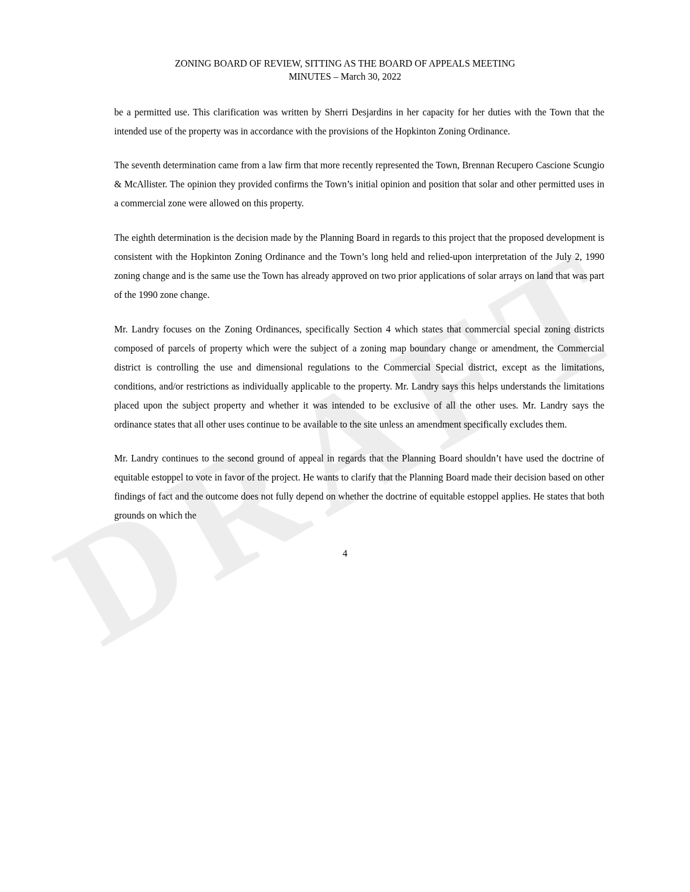DRAFT
ZONING BOARD OF REVIEW, SITTING AS THE BOARD OF APPEALS MEETING
MINUTES – March 30, 2022
be a permitted use. This clarification was written by Sherri Desjardins in her capacity for her duties with the Town that the intended use of the property was in accordance with the provisions of the Hopkinton Zoning Ordinance.
The seventh determination came from a law firm that more recently represented the Town, Brennan Recupero Cascione Scungio & McAllister. The opinion they provided confirms the Town’s initial opinion and position that solar and other permitted uses in a commercial zone were allowed on this property.
The eighth determination is the decision made by the Planning Board in regards to this project that the proposed development is consistent with the Hopkinton Zoning Ordinance and the Town’s long held and relied-upon interpretation of the July 2, 1990 zoning change and is the same use the Town has already approved on two prior applications of solar arrays on land that was part of the 1990 zone change.
Mr. Landry focuses on the Zoning Ordinances, specifically Section 4 which states that commercial special zoning districts composed of parcels of property which were the subject of a zoning map boundary change or amendment, the Commercial district is controlling the use and dimensional regulations to the Commercial Special district, except as the limitations, conditions, and/or restrictions as individually applicable to the property. Mr. Landry says this helps understands the limitations placed upon the subject property and whether it was intended to be exclusive of all the other uses. Mr. Landry says the ordinance states that all other uses continue to be available to the site unless an amendment specifically excludes them.
Mr. Landry continues to the second ground of appeal in regards that the Planning Board shouldn’t have used the doctrine of equitable estoppel to vote in favor of the project. He wants to clarify that the Planning Board made their decision based on other findings of fact and the outcome does not fully depend on whether the doctrine of equitable estoppel applies. He states that both grounds on which the
4